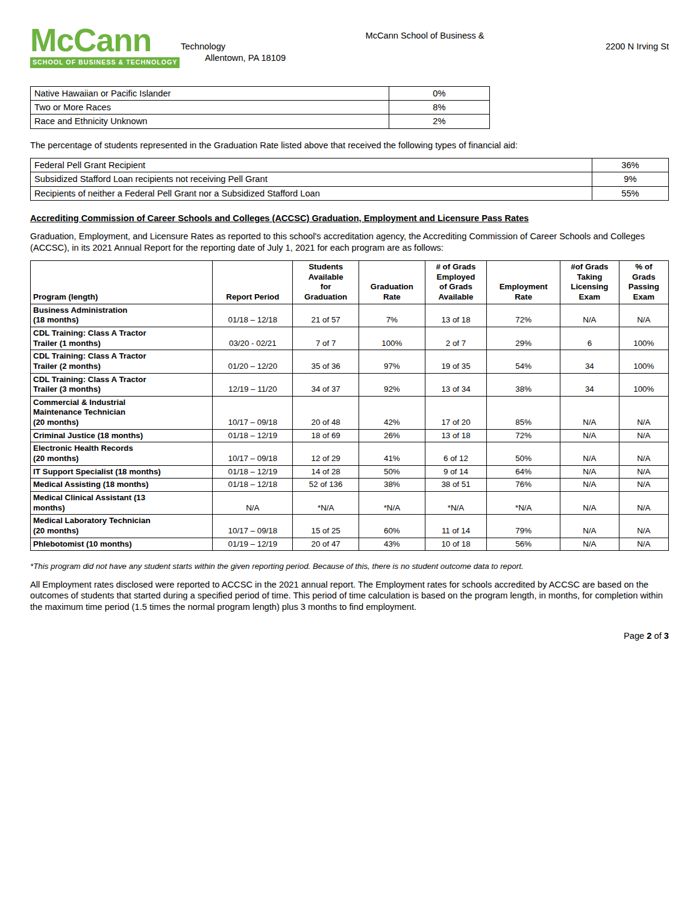Mc Cann
SCHOOL OF BUSINESS & TECHNOLOGY
McCann School of Business &
Technology 2200 N Irving St
Allentown, PA 18109
| Native Hawaiian or Pacific Islander | 0% |
| Two or More Races | 8% |
| Race and Ethnicity Unknown | 2% |
The percentage of students represented in the Graduation Rate listed above that received the following types of financial aid:
| Federal Pell Grant Recipient | 36% |
| Subsidized Stafford Loan recipients not receiving Pell Grant | 9% |
| Recipients of neither a Federal Pell Grant nor a Subsidized Stafford Loan | 55% |
Accrediting Commission of Career Schools and Colleges (ACCSC) Graduation, Employment and Licensure Pass Rates
Graduation, Employment, and Licensure Rates as reported to this school's accreditation agency, the Accrediting Commission of Career Schools and Colleges (ACCSC), in its 2021 Annual Report for the reporting date of July 1, 2021 for each program are as follows:
| Program (length) | Report Period | Students Available for Graduation | Graduation Rate | # of Grads Employed of Grads Available | Employment Rate | #of Grads Taking Licensing Exam | % of Grads Passing Exam |
| --- | --- | --- | --- | --- | --- | --- | --- |
| Business Administration (18 months) | 01/18 – 12/18 | 21 of 57 | 7% | 13 of 18 | 72% | N/A | N/A |
| CDL Training: Class A Tractor Trailer (1 months) | 03/20 - 02/21 | 7 of 7 | 100% | 2 of 7 | 29% | 6 | 100% |
| CDL Training: Class A Tractor Trailer (2 months) | 01/20 – 12/20 | 35 of 36 | 97% | 19 of 35 | 54% | 34 | 100% |
| CDL Training: Class A Tractor Trailer (3 months) | 12/19 – 11/20 | 34 of 37 | 92% | 13 of 34 | 38% | 34 | 100% |
| Commercial & Industrial Maintenance Technician (20 months) | 10/17 – 09/18 | 20 of 48 | 42% | 17 of 20 | 85% | N/A | N/A |
| Criminal Justice (18 months) | 01/18 – 12/19 | 18 of 69 | 26% | 13 of 18 | 72% | N/A | N/A |
| Electronic Health Records (20 months) | 10/17 – 09/18 | 12 of 29 | 41% | 6 of 12 | 50% | N/A | N/A |
| IT Support Specialist (18 months) | 01/18 – 12/19 | 14 of 28 | 50% | 9 of 14 | 64% | N/A | N/A |
| Medical Assisting (18 months) | 01/18 – 12/18 | 52 of 136 | 38% | 38 of 51 | 76% | N/A | N/A |
| Medical Clinical Assistant (13 months) | N/A | *N/A | *N/A | *N/A | *N/A | N/A | N/A |
| Medical Laboratory Technician (20 months) | 10/17 – 09/18 | 15 of 25 | 60% | 11 of 14 | 79% | N/A | N/A |
| Phlebotomist (10 months) | 01/19 – 12/19 | 20 of 47 | 43% | 10 of 18 | 56% | N/A | N/A |
*This program did not have any student starts within the given reporting period. Because of this, there is no student outcome data to report.
All Employment rates disclosed were reported to ACCSC in the 2021 annual report. The Employment rates for schools accredited by ACCSC are based on the outcomes of students that started during a specified period of time. This period of time calculation is based on the program length, in months, for completion within the maximum time period (1.5 times the normal program length) plus 3 months to find employment.
Page 2 of 3